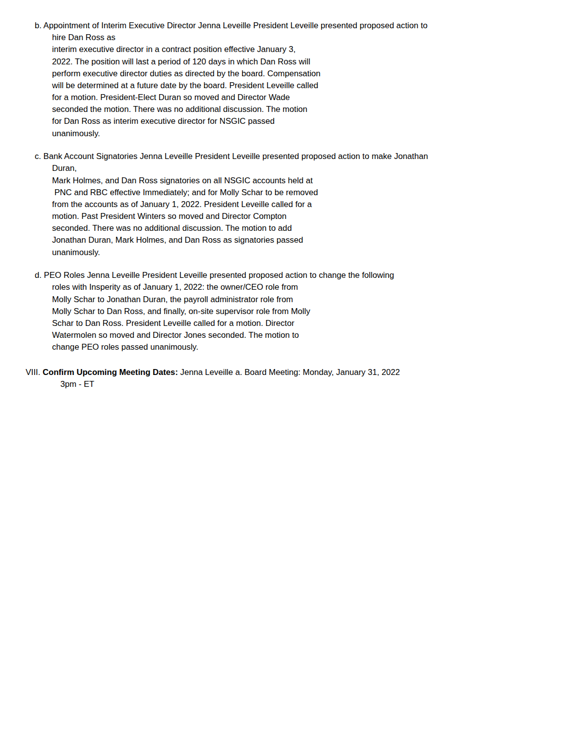b. Appointment of Interim Executive Director Jenna Leveille President Leveille presented proposed action to hire Dan Ross as
interim executive director in a contract position effective January 3,
2022. The position will last a period of 120 days in which Dan Ross will
perform executive director duties as directed by the board. Compensation
will be determined at a future date by the board. President Leveille called
for a motion. President-Elect Duran so moved and Director Wade
seconded the motion. There was no additional discussion. The motion
for Dan Ross as interim executive director for NSGIC passed
unanimously.
c. Bank Account Signatories Jenna Leveille President Leveille presented proposed action to make Jonathan Duran,
Mark Holmes, and Dan Ross signatories on all NSGIC accounts held at
PNC and RBC effective Immediately; and for Molly Schar to be removed
from the accounts as of January 1, 2022. President Leveille called for a
motion. Past President Winters so moved and Director Compton
seconded. There was no additional discussion. The motion to add
Jonathan Duran, Mark Holmes, and Dan Ross as signatories passed
unanimously.
d. PEO Roles Jenna Leveille President Leveille presented proposed action to change the following
roles with Insperity as of January 1, 2022: the owner/CEO role from
Molly Schar to Jonathan Duran, the payroll administrator role from
Molly Schar to Dan Ross, and finally, on-site supervisor role from Molly
Schar to Dan Ross. President Leveille called for a motion. Director
Watermolen so moved and Director Jones seconded. The motion to
change PEO roles passed unanimously.
VIII. Confirm Upcoming Meeting Dates: Jenna Leveille a. Board Meeting: Monday, January 31, 2022
3pm - ET